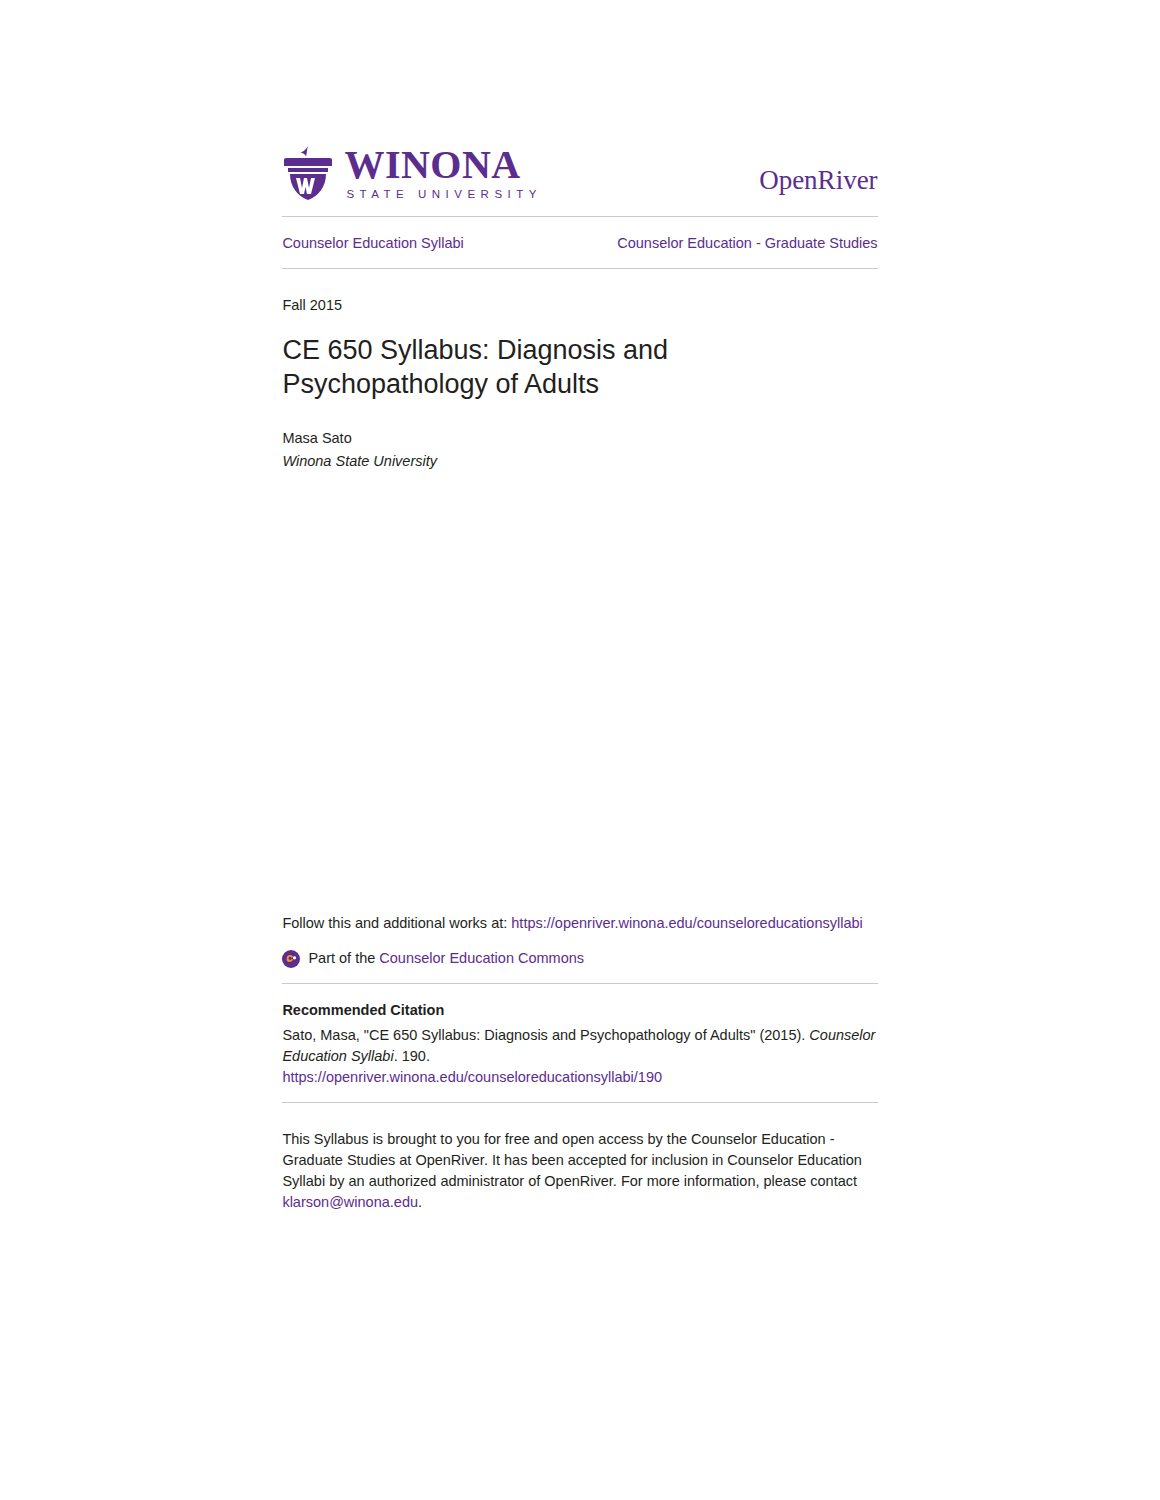WINONA STATE UNIVERSITY
OpenRiver
Counselor Education Syllabi
Counselor Education - Graduate Studies
Fall 2015
CE 650 Syllabus: Diagnosis and Psychopathology of Adults
Masa Sato
Winona State University
Follow this and additional works at: https://openriver.winona.edu/counseloreducationsyllabi
Part of the Counselor Education Commons
Recommended Citation
Sato, Masa, "CE 650 Syllabus: Diagnosis and Psychopathology of Adults" (2015). Counselor Education Syllabi. 190.
https://openriver.winona.edu/counseloreducationsyllabi/190
This Syllabus is brought to you for free and open access by the Counselor Education - Graduate Studies at OpenRiver. It has been accepted for inclusion in Counselor Education Syllabi by an authorized administrator of OpenRiver. For more information, please contact klarson@winona.edu.